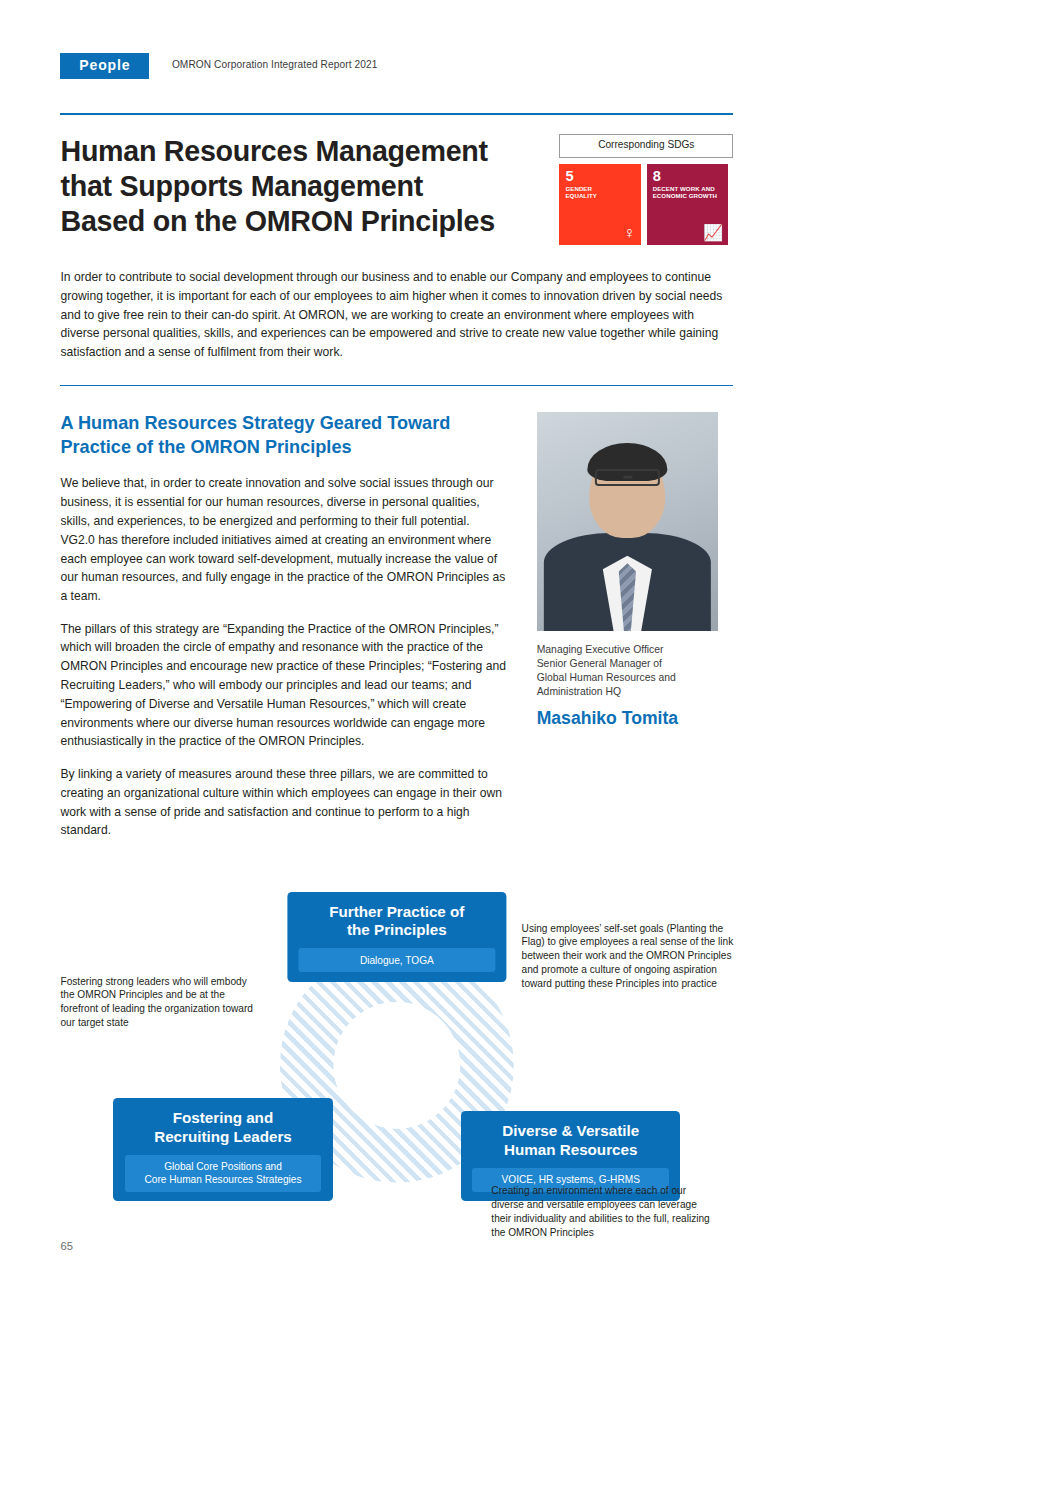People
OMRON Corporation Integrated Report 2021
Human Resources Management that Supports Management Based on the OMRON Principles
Corresponding SDGs
5 GENDER
EQUALITY ♀
8 DECENT WORK AND
ECONOMIC GROWTH 📈
In order to contribute to social development through our business and to enable our Company and employees to continue growing together, it is important for each of our employees to aim higher when it comes to innovation driven by social needs and to give free rein to their can-do spirit. At OMRON, we are working to create an environment where employees with diverse personal qualities, skills, and experiences can be empowered and strive to create new value together while gaining satisfaction and a sense of fulfilment from their work.
A Human Resources Strategy Geared Toward Practice of the OMRON Principles
We believe that, in order to create innovation and solve social issues through our business, it is essential for our human resources, diverse in personal qualities, skills, and experiences, to be energized and performing to their full potential. VG2.0 has therefore included initiatives aimed at creating an environment where each employee can work toward self-development, mutually increase the value of our human resources, and fully engage in the practice of the OMRON Principles as a team.
The pillars of this strategy are “Expanding the Practice of the OMRON Principles,” which will broaden the circle of empathy and resonance with the practice of the OMRON Principles and encourage new practice of these Principles; “Fostering and Recruiting Leaders,” who will embody our principles and lead our teams; and “Empowering of Diverse and Versatile Human Resources,” which will create environments where our diverse human resources worldwide can engage more enthusiastically in the practice of the OMRON Principles.
By linking a variety of measures around these three pillars, we are committed to creating an organizational culture within which employees can engage in their own work with a sense of pride and satisfaction and continue to perform to a high standard.
Managing Executive Officer
Senior General Manager of
Global Human Resources and
Administration HQ
Masahiko Tomita
Further Practice of
the Principles
Dialogue, TOGA
Fostering and
Recruiting Leaders
Global Core Positions and
Core Human Resources Strategies
Diverse & Versatile
Human Resources
VOICE, HR systems, G-HRMS
Using employees’ self-set goals (Planting the Flag) to give employees a real sense of the link between their work and the OMRON Principles and promote a culture of ongoing aspiration toward putting these Principles into practice
Fostering strong leaders who will embody the OMRON Principles and be at the forefront of leading the organization toward our target state
Creating an environment where each of our diverse and versatile employees can leverage their individuality and abilities to the full, realizing the OMRON Principles
65